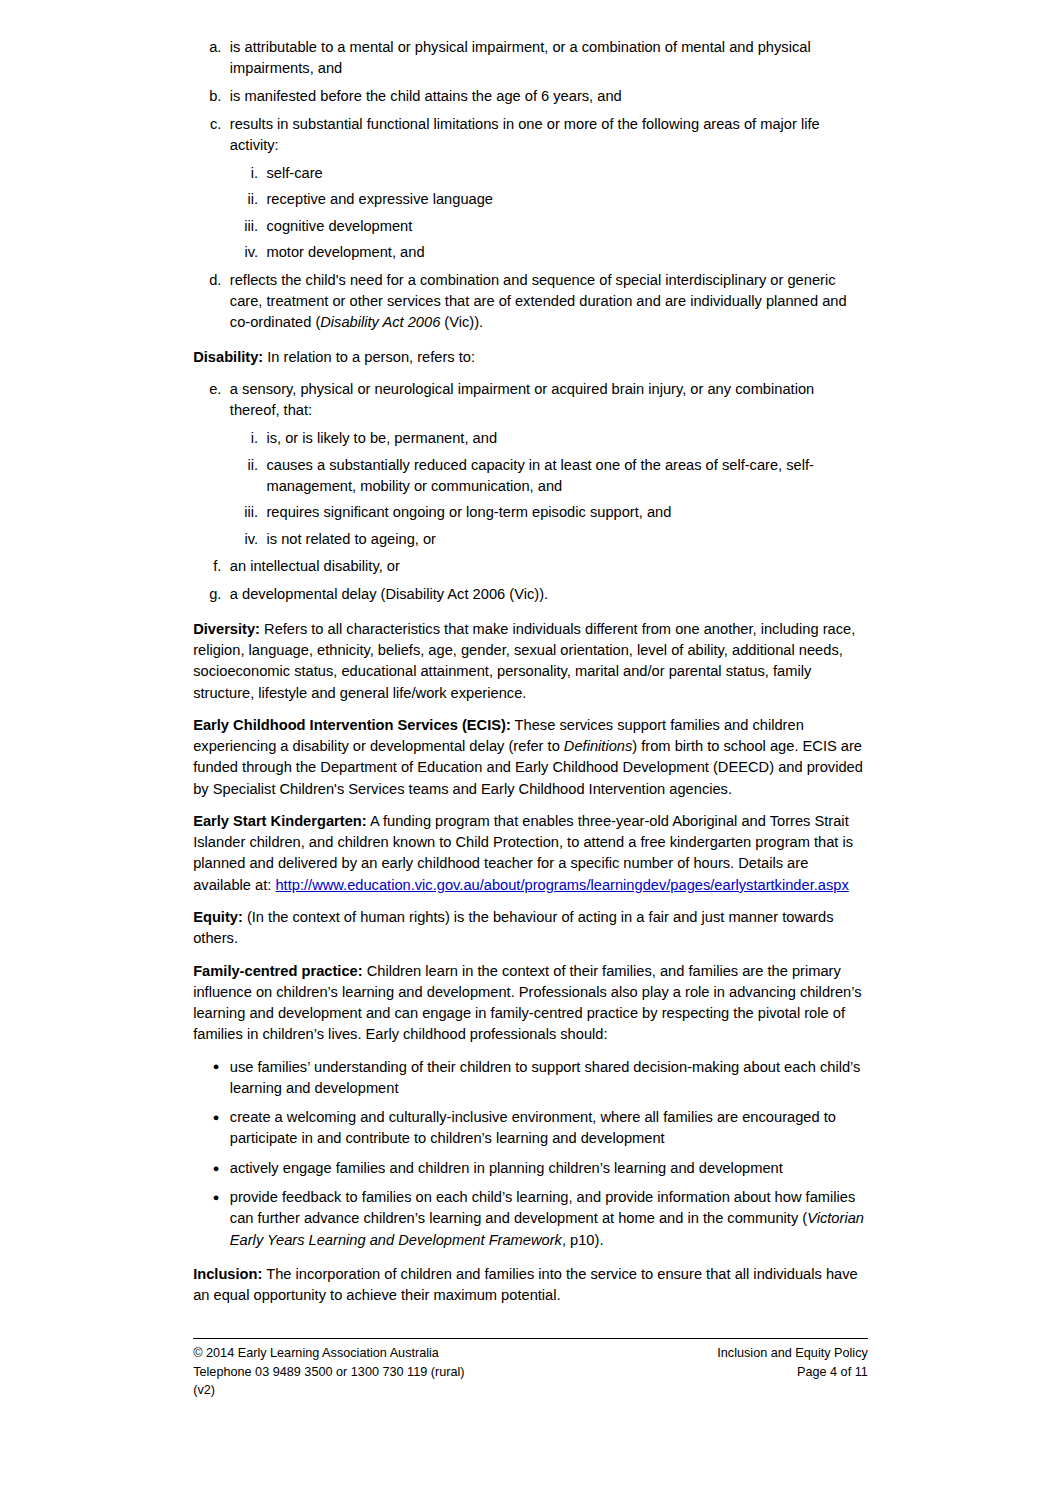is attributable to a mental or physical impairment, or a combination of mental and physical impairments, and
is manifested before the child attains the age of 6 years, and
results in substantial functional limitations in one or more of the following areas of major life activity:
self-care
receptive and expressive language
cognitive development
motor development, and
reflects the child's need for a combination and sequence of special interdisciplinary or generic care, treatment or other services that are of extended duration and are individually planned and co-ordinated (Disability Act 2006 (Vic)).
Disability: In relation to a person, refers to:
a sensory, physical or neurological impairment or acquired brain injury, or any combination thereof, that:
is, or is likely to be, permanent, and
causes a substantially reduced capacity in at least one of the areas of self-care, self-management, mobility or communication, and
requires significant ongoing or long-term episodic support, and
is not related to ageing, or
an intellectual disability, or
a developmental delay (Disability Act 2006 (Vic)).
Diversity: Refers to all characteristics that make individuals different from one another, including race, religion, language, ethnicity, beliefs, age, gender, sexual orientation, level of ability, additional needs, socioeconomic status, educational attainment, personality, marital and/or parental status, family structure, lifestyle and general life/work experience.
Early Childhood Intervention Services (ECIS): These services support families and children experiencing a disability or developmental delay (refer to Definitions) from birth to school age. ECIS are funded through the Department of Education and Early Childhood Development (DEECD) and provided by Specialist Children's Services teams and Early Childhood Intervention agencies.
Early Start Kindergarten: A funding program that enables three-year-old Aboriginal and Torres Strait Islander children, and children known to Child Protection, to attend a free kindergarten program that is planned and delivered by an early childhood teacher for a specific number of hours. Details are available at: http://www.education.vic.gov.au/about/programs/learningdev/pages/earlystartkinder.aspx
Equity: (In the context of human rights) is the behaviour of acting in a fair and just manner towards others.
Family-centred practice: Children learn in the context of their families, and families are the primary influence on children’s learning and development. Professionals also play a role in advancing children’s learning and development and can engage in family-centred practice by respecting the pivotal role of families in children’s lives. Early childhood professionals should:
use families’ understanding of their children to support shared decision-making about each child’s learning and development
create a welcoming and culturally-inclusive environment, where all families are encouraged to participate in and contribute to children’s learning and development
actively engage families and children in planning children’s learning and development
provide feedback to families on each child’s learning, and provide information about how families can further advance children’s learning and development at home and in the community (Victorian Early Years Learning and Development Framework, p10).
Inclusion: The incorporation of children and families into the service to ensure that all individuals have an equal opportunity to achieve their maximum potential.
© 2014 Early Learning Association Australia
Telephone 03 9489 3500 or 1300 730 119 (rural)
(v2)
Inclusion and Equity Policy
Page 4 of 11